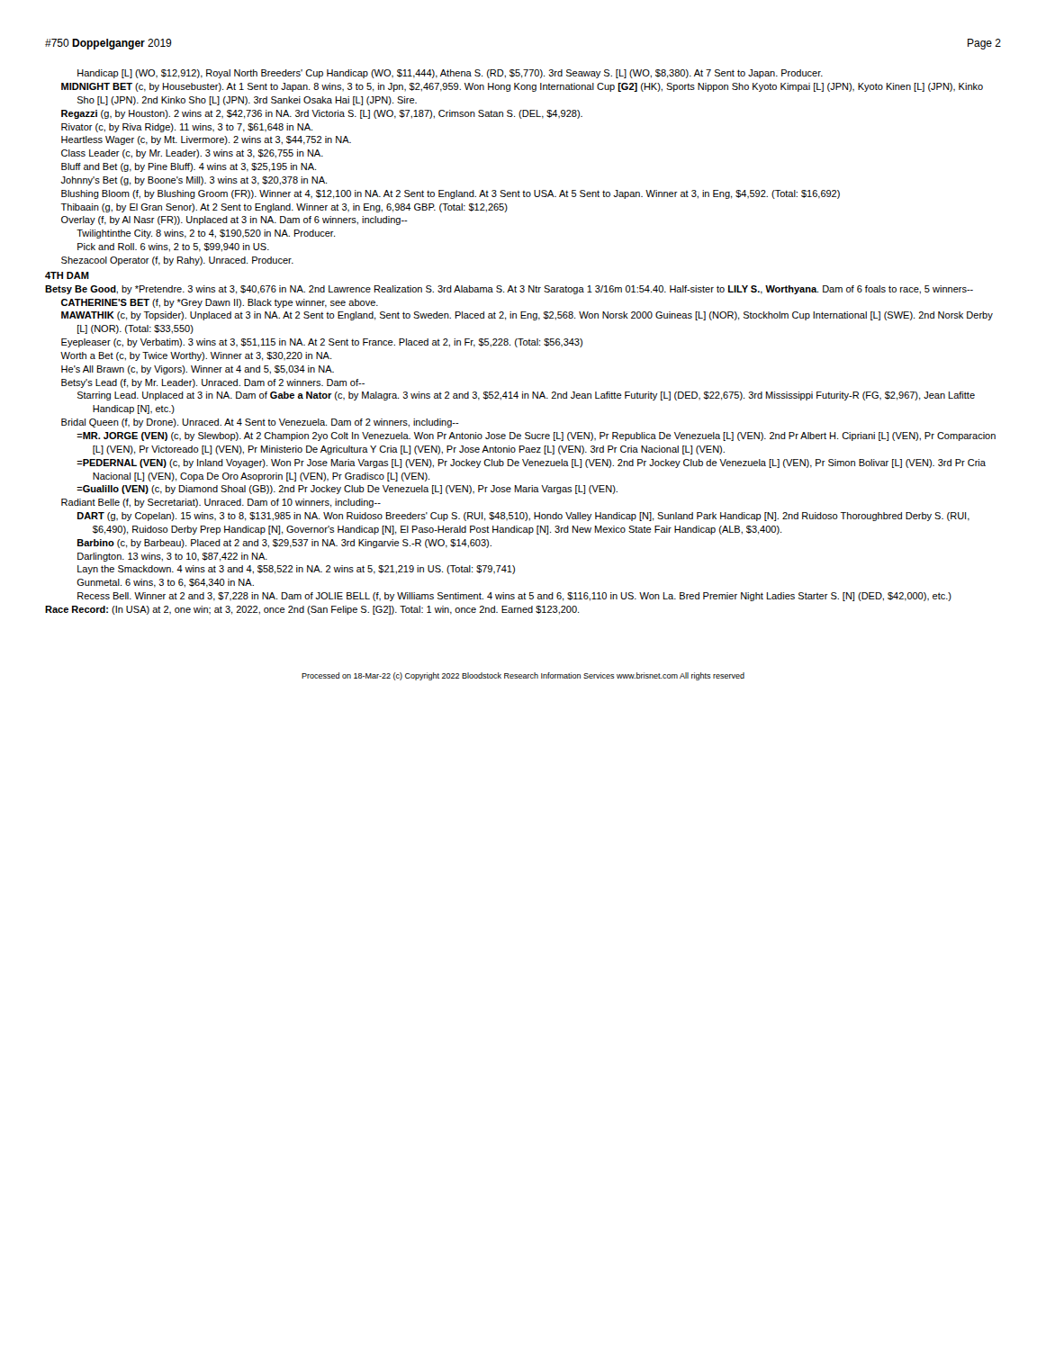#750 Doppelganger 2019
Page 2
Handicap [L] (WO, $12,912), Royal North Breeders' Cup Handicap (WO, $11,444), Athena S. (RD, $5,770). 3rd Seaway S. [L] (WO, $8,380). At 7 Sent to Japan. Producer.
MIDNIGHT BET (c, by Housebuster). At 1 Sent to Japan. 8 wins, 3 to 5, in Jpn, $2,467,959. Won Hong Kong International Cup [G2] (HK), Sports Nippon Sho Kyoto Kimpai [L] (JPN), Kyoto Kinen [L] (JPN), Kinko Sho [L] (JPN). 2nd Kinko Sho [L] (JPN). 3rd Sankei Osaka Hai [L] (JPN). Sire.
Regazzi (g, by Houston). 2 wins at 2, $42,736 in NA. 3rd Victoria S. [L] (WO, $7,187), Crimson Satan S. (DEL, $4,928).
Rivator (c, by Riva Ridge). 11 wins, 3 to 7, $61,648 in NA.
Heartless Wager (c, by Mt. Livermore). 2 wins at 3, $44,752 in NA.
Class Leader (c, by Mr. Leader). 3 wins at 3, $26,755 in NA.
Bluff and Bet (g, by Pine Bluff). 4 wins at 3, $25,195 in NA.
Johnny's Bet (g, by Boone's Mill). 3 wins at 3, $20,378 in NA.
Blushing Bloom (f, by Blushing Groom (FR)). Winner at 4, $12,100 in NA. At 2 Sent to England. At 3 Sent to USA. At 5 Sent to Japan. Winner at 3, in Eng, $4,592. (Total: $16,692)
Thibaain (g, by El Gran Senor). At 2 Sent to England. Winner at 3, in Eng, 6,984 GBP. (Total: $12,265)
Overlay (f, by Al Nasr (FR)). Unplaced at 3 in NA. Dam of 6 winners, including--
Twilightinthe City. 8 wins, 2 to 4, $190,520 in NA. Producer.
Pick and Roll. 6 wins, 2 to 5, $99,940 in US.
Shezacool Operator (f, by Rahy). Unraced. Producer.
4TH DAM
Betsy Be Good, by *Pretendre. 3 wins at 3, $40,676 in NA. 2nd Lawrence Realization S. 3rd Alabama S. At 3 Ntr Saratoga 1 3/16m 01:54.40. Half-sister to LILY S., Worthyana. Dam of 6 foals to race, 5 winners--
CATHERINE'S BET (f, by *Grey Dawn II). Black type winner, see above.
MAWATHIK (c, by Topsider). Unplaced at 3 in NA. At 2 Sent to England, Sent to Sweden. Placed at 2, in Eng, $2,568. Won Norsk 2000 Guineas [L] (NOR), Stockholm Cup International [L] (SWE). 2nd Norsk Derby [L] (NOR). (Total: $33,550)
Eyepleaser (c, by Verbatim). 3 wins at 3, $51,115 in NA. At 2 Sent to France. Placed at 2, in Fr, $5,228. (Total: $56,343)
Worth a Bet (c, by Twice Worthy). Winner at 3, $30,220 in NA.
He's All Brawn (c, by Vigors). Winner at 4 and 5, $5,034 in NA.
Betsy's Lead (f, by Mr. Leader). Unraced. Dam of 2 winners. Dam of--
Starring Lead. Unplaced at 3 in NA. Dam of Gabe a Nator (c, by Malagra. 3 wins at 2 and 3, $52,414 in NA. 2nd Jean Lafitte Futurity [L] (DED, $22,675). 3rd Mississippi Futurity-R (FG, $2,967), Jean Lafitte Handicap [N], etc.)
Bridal Queen (f, by Drone). Unraced. At 4 Sent to Venezuela. Dam of 2 winners, including--
=MR. JORGE (VEN) (c, by Slewbop). At 2 Champion 2yo Colt In Venezuela. Won Pr Antonio Jose De Sucre [L] (VEN), Pr Republica De Venezuela [L] (VEN). 2nd Pr Albert H. Cipriani [L] (VEN), Pr Comparacion [L] (VEN), Pr Victoreado [L] (VEN), Pr Ministerio De Agricultura Y Cria [L] (VEN), Pr Jose Antonio Paez [L] (VEN). 3rd Pr Cria Nacional [L] (VEN).
=PEDERNAL (VEN) (c, by Inland Voyager). Won Pr Jose Maria Vargas [L] (VEN), Pr Jockey Club De Venezuela [L] (VEN). 2nd Pr Jockey Club de Venezuela [L] (VEN), Pr Simon Bolivar [L] (VEN). 3rd Pr Cria Nacional [L] (VEN), Copa De Oro Asoprorin [L] (VEN), Pr Gradisco [L] (VEN).
=Gualillo (VEN) (c, by Diamond Shoal (GB)). 2nd Pr Jockey Club De Venezuela [L] (VEN), Pr Jose Maria Vargas [L] (VEN).
Radiant Belle (f, by Secretariat). Unraced. Dam of 10 winners, including--
DART (g, by Copelan). 15 wins, 3 to 8, $131,985 in NA. Won Ruidoso Breeders' Cup S. (RUI, $48,510), Hondo Valley Handicap [N], Sunland Park Handicap [N]. 2nd Ruidoso Thoroughbred Derby S. (RUI, $6,490), Ruidoso Derby Prep Handicap [N], Governor's Handicap [N], El Paso-Herald Post Handicap [N]. 3rd New Mexico State Fair Handicap (ALB, $3,400).
Barbino (c, by Barbeau). Placed at 2 and 3, $29,537 in NA. 3rd Kingarvie S.-R (WO, $14,603).
Darlington. 13 wins, 3 to 10, $87,422 in NA.
Layn the Smackdown. 4 wins at 3 and 4, $58,522 in NA. 2 wins at 5, $21,219 in US. (Total: $79,741)
Gunmetal. 6 wins, 3 to 6, $64,340 in NA.
Recess Bell. Winner at 2 and 3, $7,228 in NA. Dam of JOLIE BELL (f, by Williams Sentiment. 4 wins at 5 and 6, $116,110 in US. Won La. Bred Premier Night Ladies Starter S. [N] (DED, $42,000), etc.)
Race Record: (In USA) at 2, one win; at 3, 2022, once 2nd (San Felipe S. [G2]). Total: 1 win, once 2nd. Earned $123,200.
Processed on 18-Mar-22 (c) Copyright 2022 Bloodstock Research Information Services www.brisnet.com All rights reserved